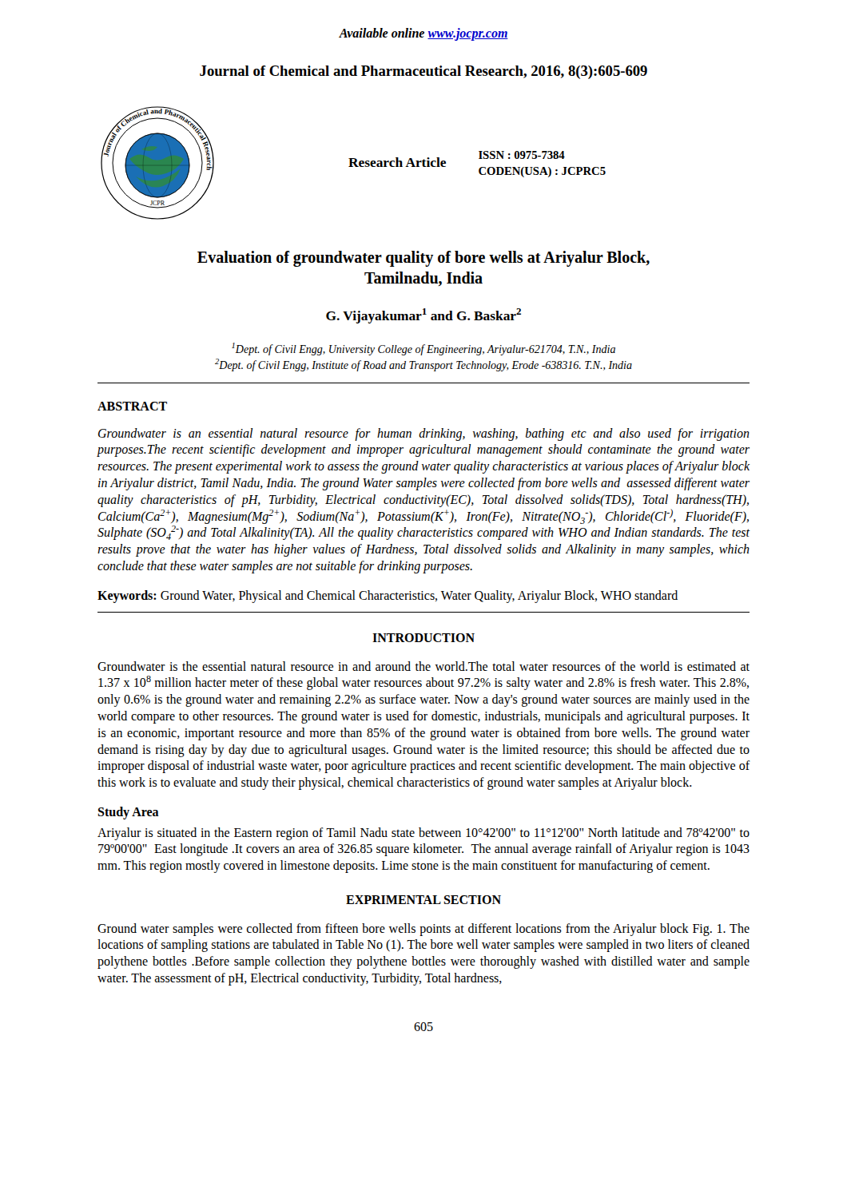Available online www.jocpr.com
Journal of Chemical and Pharmaceutical Research, 2016, 8(3):605-609
Journal of Chemical and Pharmaceutical Research JCPR
Research Article
ISSN : 0975-7384
CODEN(USA) : JCPRC5
Evaluation of groundwater quality of bore wells at Ariyalur Block,
Tamilnadu, India
G. Vijayakumar1 and G. Baskar2
1Dept. of Civil Engg, University College of Engineering, Ariyalur-621704, T.N., India
2Dept. of Civil Engg, Institute of Road and Transport Technology, Erode -638316. T.N., India
ABSTRACT
Groundwater is an essential natural resource for human drinking, washing, bathing etc and also used for irrigation purposes.The recent scientific development and improper agricultural management should contaminate the ground water resources. The present experimental work to assess the ground water quality characteristics at various places of Ariyalur block in Ariyalur district, Tamil Nadu, India. The ground Water samples were collected from bore wells and assessed different water quality characteristics of pH, Turbidity, Electrical conductivity(EC), Total dissolved solids(TDS), Total hardness(TH), Calcium(Ca2+), Magnesium(Mg2+), Sodium(Na+), Potassium(K+), Iron(Fe), Nitrate(NO3-), Chloride(Cl-), Fluoride(F), Sulphate (SO42-) and Total Alkalinity(TA). All the quality characteristics compared with WHO and Indian standards. The test results prove that the water has higher values of Hardness, Total dissolved solids and Alkalinity in many samples, which conclude that these water samples are not suitable for drinking purposes.
Keywords: Ground Water, Physical and Chemical Characteristics, Water Quality, Ariyalur Block, WHO standard
INTRODUCTION
Groundwater is the essential natural resource in and around the world.The total water resources of the world is estimated at 1.37 x 108 million hacter meter of these global water resources about 97.2% is salty water and 2.8% is fresh water. This 2.8%, only 0.6% is the ground water and remaining 2.2% as surface water. Now a day's ground water sources are mainly used in the world compare to other resources. The ground water is used for domestic, industrials, municipals and agricultural purposes. It is an economic, important resource and more than 85% of the ground water is obtained from bore wells. The ground water demand is rising day by day due to agricultural usages. Ground water is the limited resource; this should be affected due to improper disposal of industrial waste water, poor agriculture practices and recent scientific development. The main objective of this work is to evaluate and study their physical, chemical characteristics of ground water samples at Ariyalur block.
Study Area
Ariyalur is situated in the Eastern region of Tamil Nadu state between 10°42'00" to 11°12'00" North latitude and 78º42'00" to 79º00'00" East longitude .It covers an area of 326.85 square kilometer. The annual average rainfall of Ariyalur region is 1043 mm. This region mostly covered in limestone deposits. Lime stone is the main constituent for manufacturing of cement.
EXPRIMENTAL SECTION
Ground water samples were collected from fifteen bore wells points at different locations from the Ariyalur block Fig. 1. The locations of sampling stations are tabulated in Table No (1). The bore well water samples were sampled in two liters of cleaned polythene bottles .Before sample collection they polythene bottles were thoroughly washed with distilled water and sample water. The assessment of pH, Electrical conductivity, Turbidity, Total hardness,
605